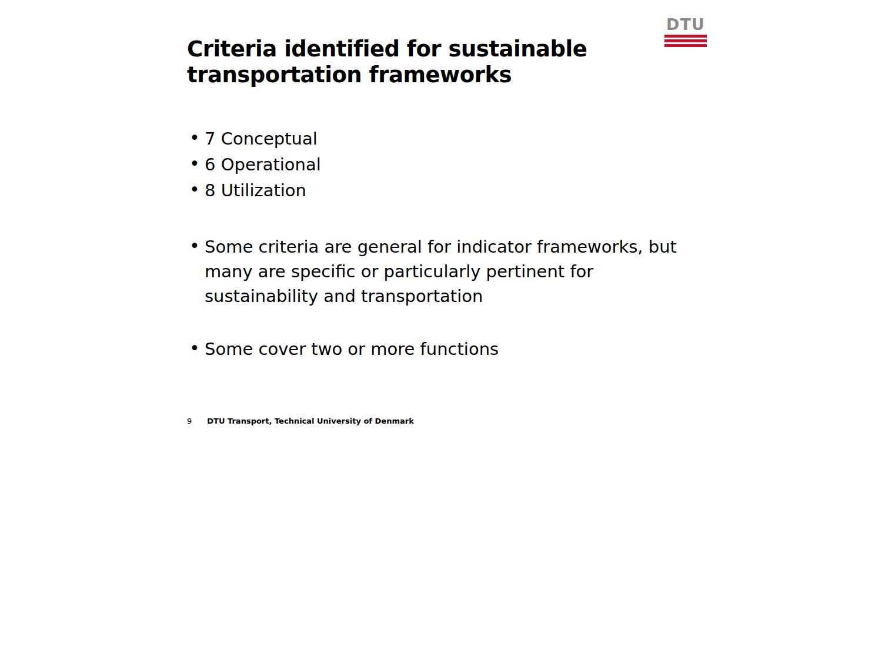DTU
Criteria identified for sustainable transportation frameworks
7 Conceptual
6 Operational
8 Utilization
Some criteria are general for indicator frameworks, but many are specific or particularly pertinent for sustainability and transportation
Some cover two or more functions
9 DTU Transport, Technical University of Denmark